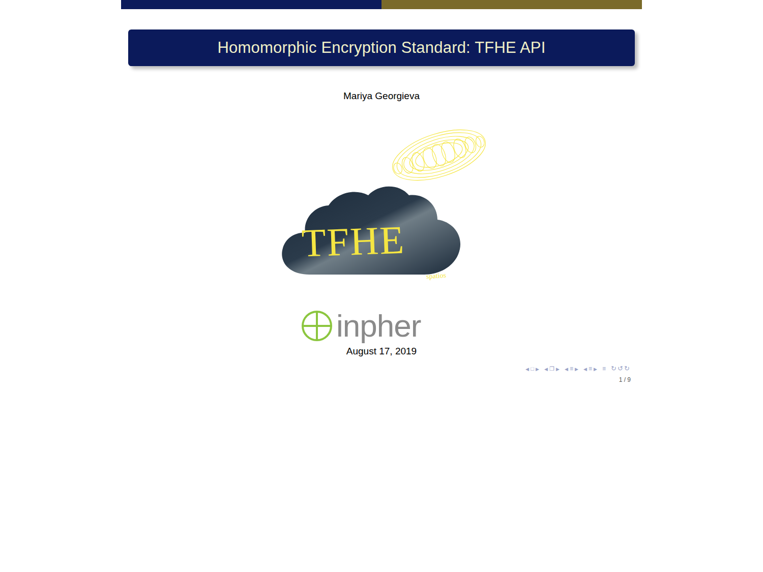Homomorphic Encryption Standard: TFHE API
Mariya Georgieva
TFHE
spatios
inpher
August 17, 2019
↻↺↻
1 / 9